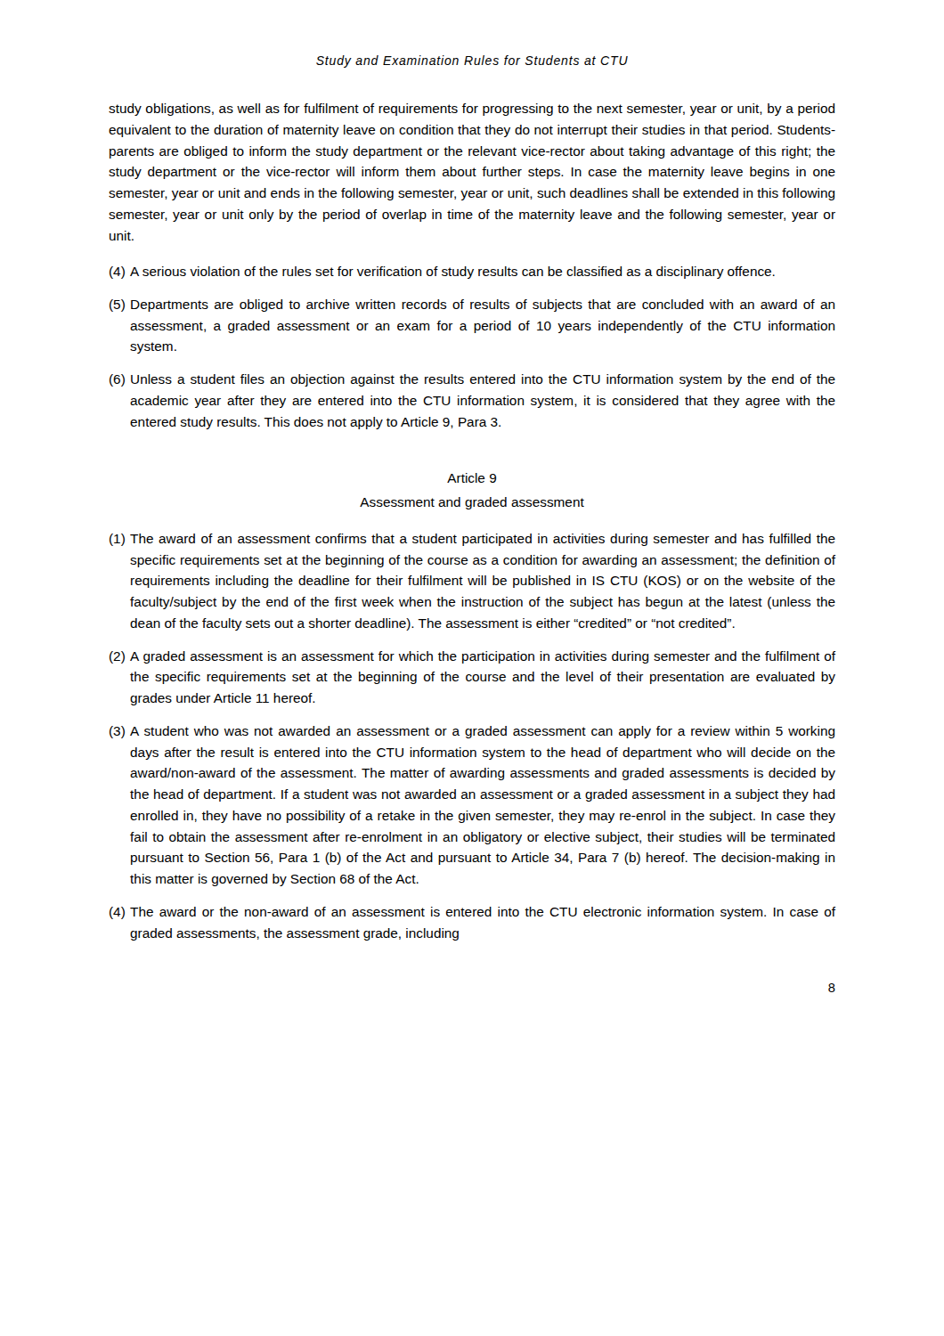Study and Examination Rules for Students at CTU
study obligations, as well as for fulfilment of requirements for progressing to the next semester, year or unit, by a period equivalent to the duration of maternity leave on condition that they do not interrupt their studies in that period. Students-parents are obliged to inform the study department or the relevant vice-rector about taking advantage of this right; the study department or the vice-rector will inform them about further steps. In case the maternity leave begins in one semester, year or unit and ends in the following semester, year or unit, such deadlines shall be extended in this following semester, year or unit only by the period of overlap in time of the maternity leave and the following semester, year or unit.
(4) A serious violation of the rules set for verification of study results can be classified as a disciplinary offence.
(5) Departments are obliged to archive written records of results of subjects that are concluded with an award of an assessment, a graded assessment or an exam for a period of 10 years independently of the CTU information system.
(6) Unless a student files an objection against the results entered into the CTU information system by the end of the academic year after they are entered into the CTU information system, it is considered that they agree with the entered study results. This does not apply to Article 9, Para 3.
Article 9
Assessment and graded assessment
(1) The award of an assessment confirms that a student participated in activities during semester and has fulfilled the specific requirements set at the beginning of the course as a condition for awarding an assessment; the definition of requirements including the deadline for their fulfilment will be published in IS CTU (KOS) or on the website of the faculty/subject by the end of the first week when the instruction of the subject has begun at the latest (unless the dean of the faculty sets out a shorter deadline). The assessment is either “credited” or “not credited”.
(2) A graded assessment is an assessment for which the participation in activities during semester and the fulfilment of the specific requirements set at the beginning of the course and the level of their presentation are evaluated by grades under Article 11 hereof.
(3) A student who was not awarded an assessment or a graded assessment can apply for a review within 5 working days after the result is entered into the CTU information system to the head of department who will decide on the award/non-award of the assessment. The matter of awarding assessments and graded assessments is decided by the head of department. If a student was not awarded an assessment or a graded assessment in a subject they had enrolled in, they have no possibility of a retake in the given semester, they may re-enrol in the subject. In case they fail to obtain the assessment after re-enrolment in an obligatory or elective subject, their studies will be terminated pursuant to Section 56, Para 1 (b) of the Act and pursuant to Article 34, Para 7 (b) hereof. The decision-making in this matter is governed by Section 68 of the Act.
(4) The award or the non-award of an assessment is entered into the CTU electronic information system. In case of graded assessments, the assessment grade, including
8